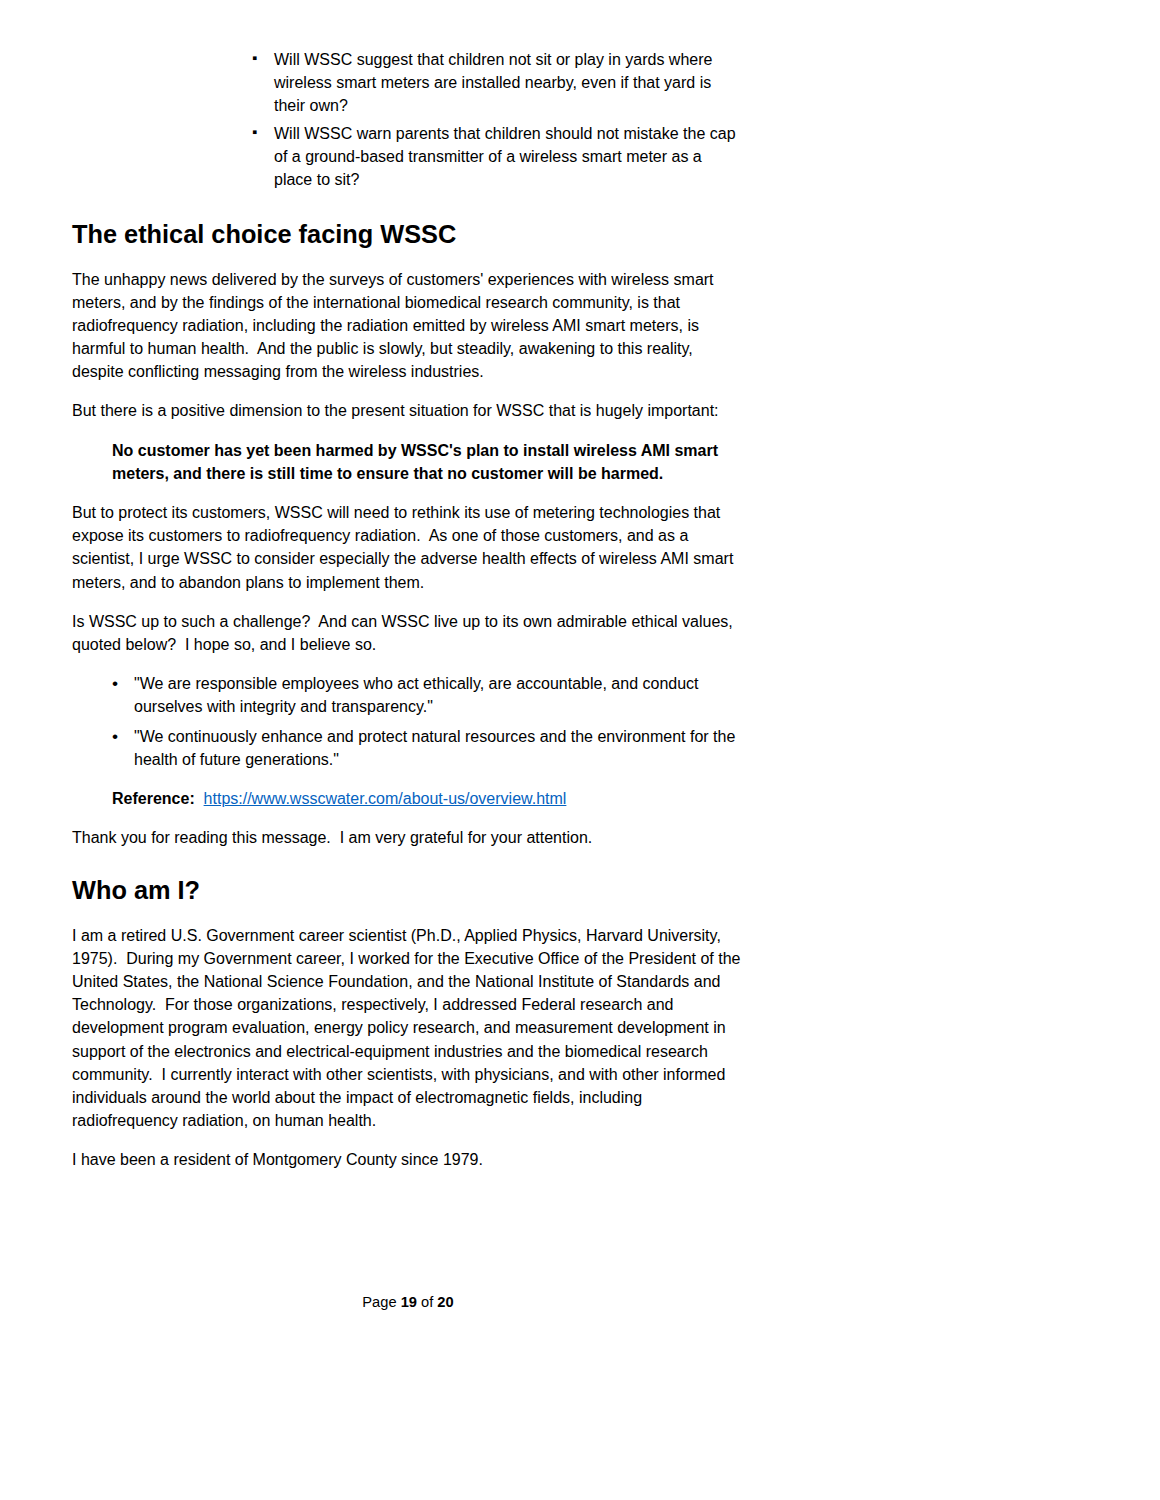Will WSSC suggest that children not sit or play in yards where wireless smart meters are installed nearby, even if that yard is their own?
Will WSSC warn parents that children should not mistake the cap of a ground-based transmitter of a wireless smart meter as a place to sit?
The ethical choice facing WSSC
The unhappy news delivered by the surveys of customers' experiences with wireless smart meters, and by the findings of the international biomedical research community, is that radiofrequency radiation, including the radiation emitted by wireless AMI smart meters, is harmful to human health. And the public is slowly, but steadily, awakening to this reality, despite conflicting messaging from the wireless industries.
But there is a positive dimension to the present situation for WSSC that is hugely important:
No customer has yet been harmed by WSSC's plan to install wireless AMI smart meters, and there is still time to ensure that no customer will be harmed.
But to protect its customers, WSSC will need to rethink its use of metering technologies that expose its customers to radiofrequency radiation. As one of those customers, and as a scientist, I urge WSSC to consider especially the adverse health effects of wireless AMI smart meters, and to abandon plans to implement them.
Is WSSC up to such a challenge? And can WSSC live up to its own admirable ethical values, quoted below? I hope so, and I believe so.
"We are responsible employees who act ethically, are accountable, and conduct ourselves with integrity and transparency."
"We continuously enhance and protect natural resources and the environment for the health of future generations."
Reference: https://www.wsscwater.com/about-us/overview.html
Thank you for reading this message. I am very grateful for your attention.
Who am I?
I am a retired U.S. Government career scientist (Ph.D., Applied Physics, Harvard University, 1975). During my Government career, I worked for the Executive Office of the President of the United States, the National Science Foundation, and the National Institute of Standards and Technology. For those organizations, respectively, I addressed Federal research and development program evaluation, energy policy research, and measurement development in support of the electronics and electrical-equipment industries and the biomedical research community. I currently interact with other scientists, with physicians, and with other informed individuals around the world about the impact of electromagnetic fields, including radiofrequency radiation, on human health.
I have been a resident of Montgomery County since 1979.
Page 19 of 20